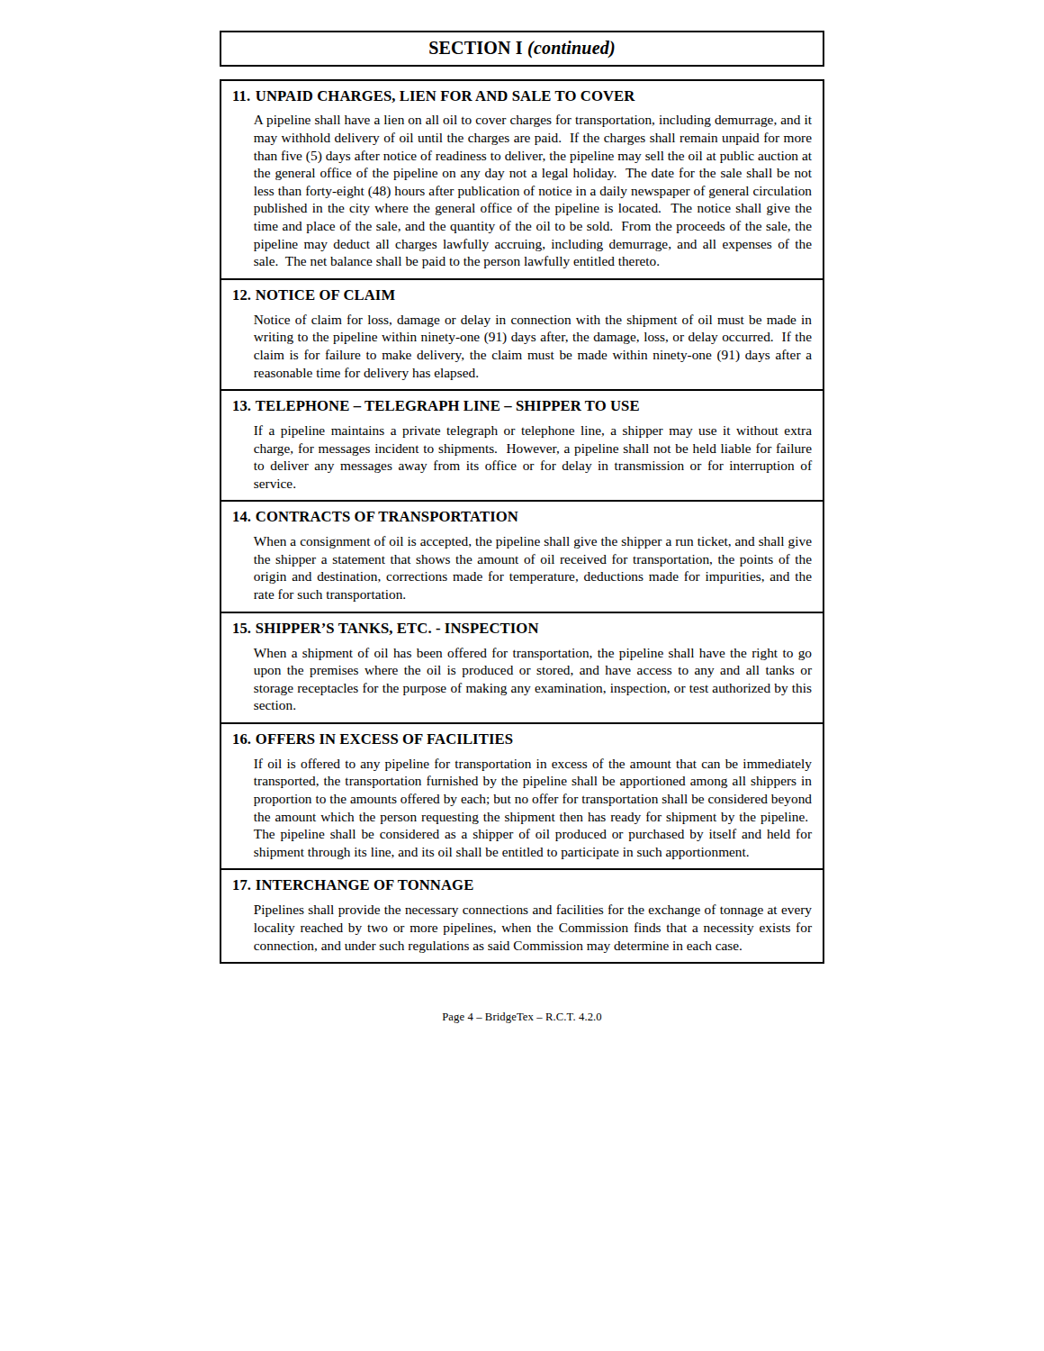SECTION I (continued)
11. UNPAID CHARGES, LIEN FOR AND SALE TO COVER
A pipeline shall have a lien on all oil to cover charges for transportation, including demurrage, and it may withhold delivery of oil until the charges are paid. If the charges shall remain unpaid for more than five (5) days after notice of readiness to deliver, the pipeline may sell the oil at public auction at the general office of the pipeline on any day not a legal holiday. The date for the sale shall be not less than forty-eight (48) hours after publication of notice in a daily newspaper of general circulation published in the city where the general office of the pipeline is located. The notice shall give the time and place of the sale, and the quantity of the oil to be sold. From the proceeds of the sale, the pipeline may deduct all charges lawfully accruing, including demurrage, and all expenses of the sale. The net balance shall be paid to the person lawfully entitled thereto.
12. NOTICE OF CLAIM
Notice of claim for loss, damage or delay in connection with the shipment of oil must be made in writing to the pipeline within ninety-one (91) days after, the damage, loss, or delay occurred. If the claim is for failure to make delivery, the claim must be made within ninety-one (91) days after a reasonable time for delivery has elapsed.
13. TELEPHONE – TELEGRAPH LINE – SHIPPER TO USE
If a pipeline maintains a private telegraph or telephone line, a shipper may use it without extra charge, for messages incident to shipments. However, a pipeline shall not be held liable for failure to deliver any messages away from its office or for delay in transmission or for interruption of service.
14. CONTRACTS OF TRANSPORTATION
When a consignment of oil is accepted, the pipeline shall give the shipper a run ticket, and shall give the shipper a statement that shows the amount of oil received for transportation, the points of the origin and destination, corrections made for temperature, deductions made for impurities, and the rate for such transportation.
15. SHIPPER’S TANKS, ETC. - INSPECTION
When a shipment of oil has been offered for transportation, the pipeline shall have the right to go upon the premises where the oil is produced or stored, and have access to any and all tanks or storage receptacles for the purpose of making any examination, inspection, or test authorized by this section.
16. OFFERS IN EXCESS OF FACILITIES
If oil is offered to any pipeline for transportation in excess of the amount that can be immediately transported, the transportation furnished by the pipeline shall be apportioned among all shippers in proportion to the amounts offered by each; but no offer for transportation shall be considered beyond the amount which the person requesting the shipment then has ready for shipment by the pipeline. The pipeline shall be considered as a shipper of oil produced or purchased by itself and held for shipment through its line, and its oil shall be entitled to participate in such apportionment.
17. INTERCHANGE OF TONNAGE
Pipelines shall provide the necessary connections and facilities for the exchange of tonnage at every locality reached by two or more pipelines, when the Commission finds that a necessity exists for connection, and under such regulations as said Commission may determine in each case.
Page 4 – BridgeTex – R.C.T. 4.2.0